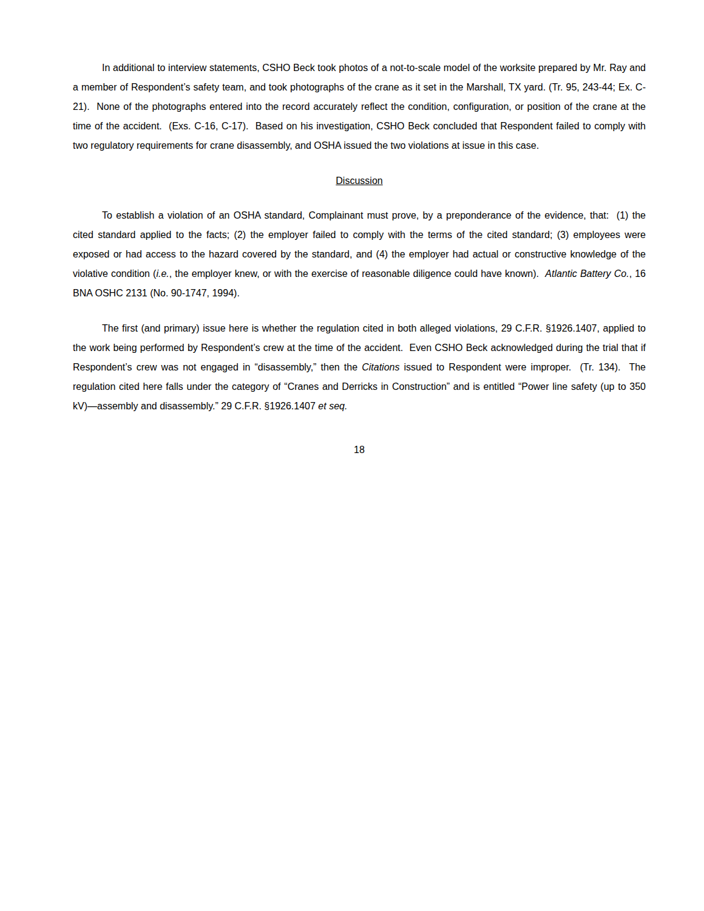In additional to interview statements, CSHO Beck took photos of a not-to-scale model of the worksite prepared by Mr. Ray and a member of Respondent’s safety team, and took photographs of the crane as it set in the Marshall, TX yard. (Tr. 95, 243-44; Ex. C-21). None of the photographs entered into the record accurately reflect the condition, configuration, or position of the crane at the time of the accident. (Exs. C-16, C-17). Based on his investigation, CSHO Beck concluded that Respondent failed to comply with two regulatory requirements for crane disassembly, and OSHA issued the two violations at issue in this case.
Discussion
To establish a violation of an OSHA standard, Complainant must prove, by a preponderance of the evidence, that: (1) the cited standard applied to the facts; (2) the employer failed to comply with the terms of the cited standard; (3) employees were exposed or had access to the hazard covered by the standard, and (4) the employer had actual or constructive knowledge of the violative condition (i.e., the employer knew, or with the exercise of reasonable diligence could have known). Atlantic Battery Co., 16 BNA OSHC 2131 (No. 90-1747, 1994).
The first (and primary) issue here is whether the regulation cited in both alleged violations, 29 C.F.R. §1926.1407, applied to the work being performed by Respondent’s crew at the time of the accident. Even CSHO Beck acknowledged during the trial that if Respondent’s crew was not engaged in “disassembly,” then the Citations issued to Respondent were improper. (Tr. 134). The regulation cited here falls under the category of “Cranes and Derricks in Construction” and is entitled “Power line safety (up to 350 kV)—assembly and disassembly.” 29 C.F.R. §1926.1407 et seq.
18